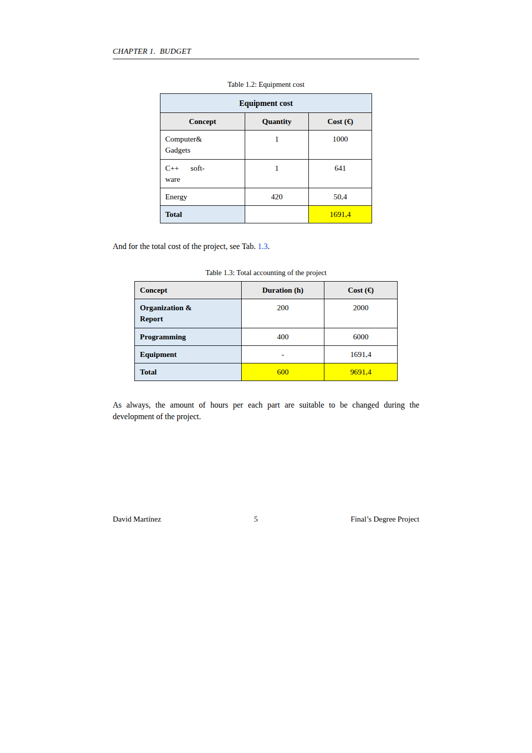CHAPTER 1. BUDGET
Table 1.2: Equipment cost
| Equipment cost |
| Concept | Quantity | Cost (€) |
| Computer& Gadgets | 1 | 1000 |
| C++ soft- ware | 1 | 641 |
| Energy | 420 | 50,4 |
| Total | | 1691,4 |
And for the total cost of the project, see Tab. 1.3.
Table 1.3: Total accounting of the project
| Concept | Duration (h) | Cost (€) |
| Organization & Report | 200 | 2000 |
| Programming | 400 | 6000 |
| Equipment | - | 1691,4 |
| Total | 600 | 9691,4 |
As always, the amount of hours per each part are suitable to be changed during the development of the project.
David Martínez
5
Final’s Degree Project